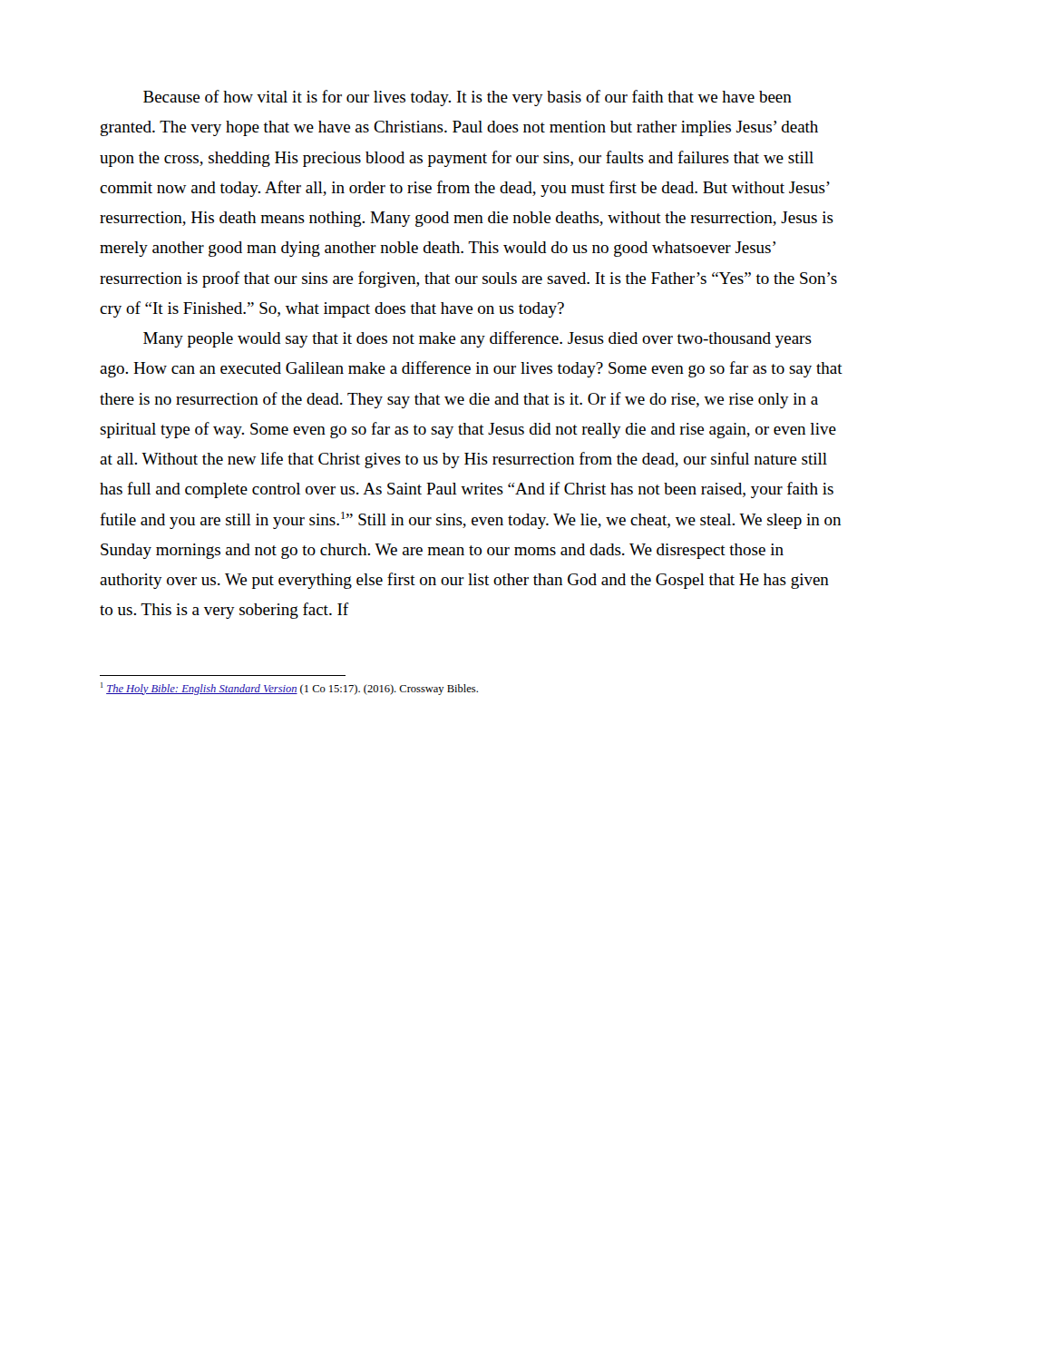Because of how vital it is for our lives today. It is the very basis of our faith that we have been granted. The very hope that we have as Christians. Paul does not mention but rather implies Jesus’ death upon the cross, shedding His precious blood as payment for our sins, our faults and failures that we still commit now and today. After all, in order to rise from the dead, you must first be dead. But without Jesus’ resurrection, His death means nothing. Many good men die noble deaths, without the resurrection, Jesus is merely another good man dying another noble death. This would do us no good whatsoever Jesus’ resurrection is proof that our sins are forgiven, that our souls are saved. It is the Father’s “Yes” to the Son’s cry of “It is Finished.” So, what impact does that have on us today?
Many people would say that it does not make any difference. Jesus died over two-thousand years ago. How can an executed Galilean make a difference in our lives today? Some even go so far as to say that there is no resurrection of the dead. They say that we die and that is it. Or if we do rise, we rise only in a spiritual type of way. Some even go so far as to say that Jesus did not really die and rise again, or even live at all. Without the new life that Christ gives to us by His resurrection from the dead, our sinful nature still has full and complete control over us. As Saint Paul writes “And if Christ has not been raised, your faith is futile and you are still in your sins.1” Still in our sins, even today. We lie, we cheat, we steal. We sleep in on Sunday mornings and not go to church. We are mean to our moms and dads. We disrespect those in authority over us. We put everything else first on our list other than God and the Gospel that He has given to us. This is a very sobering fact. If
1 The Holy Bible: English Standard Version (1 Co 15:17). (2016). Crossway Bibles.